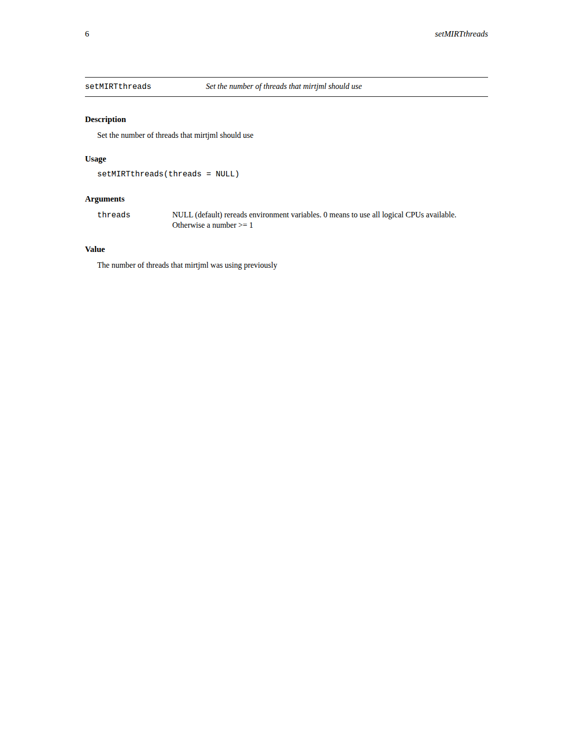6 setMIRTthreads
| setMIRTthreads | Set the number of threads that mirtjml should use |
Description
Set the number of threads that mirtjml should use
Usage
setMIRTthreads(threads = NULL)
Arguments
threads
NULL (default) rereads environment variables. 0 means to use all logical CPUs available. Otherwise a number >= 1
Value
The number of threads that mirtjml was using previously